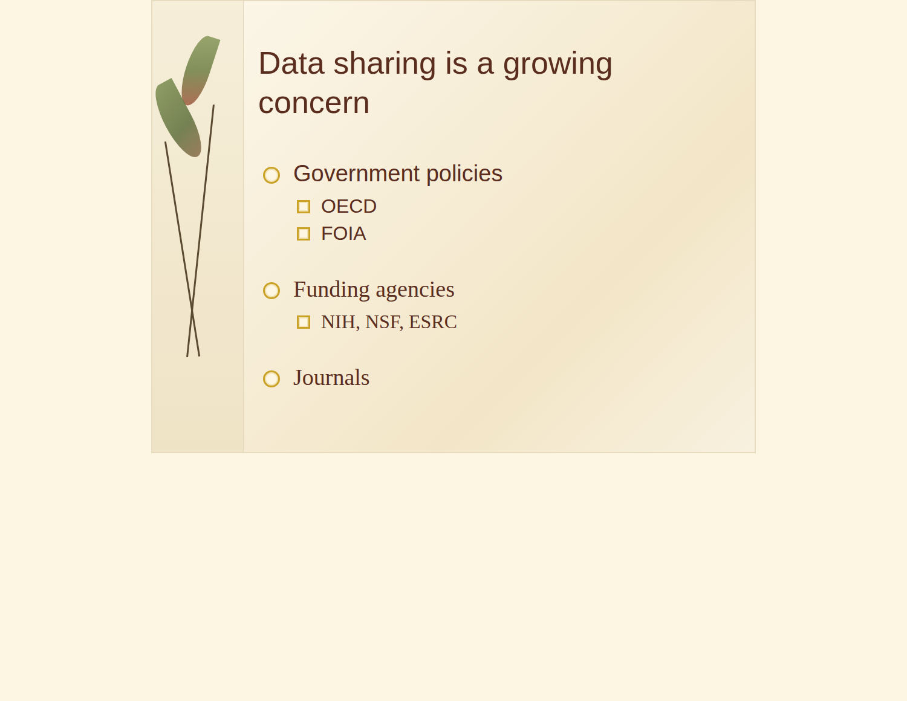Data sharing is a growing concern
Government policies
OECD
FOIA
Funding agencies
NIH, NSF, ESRC
Journals